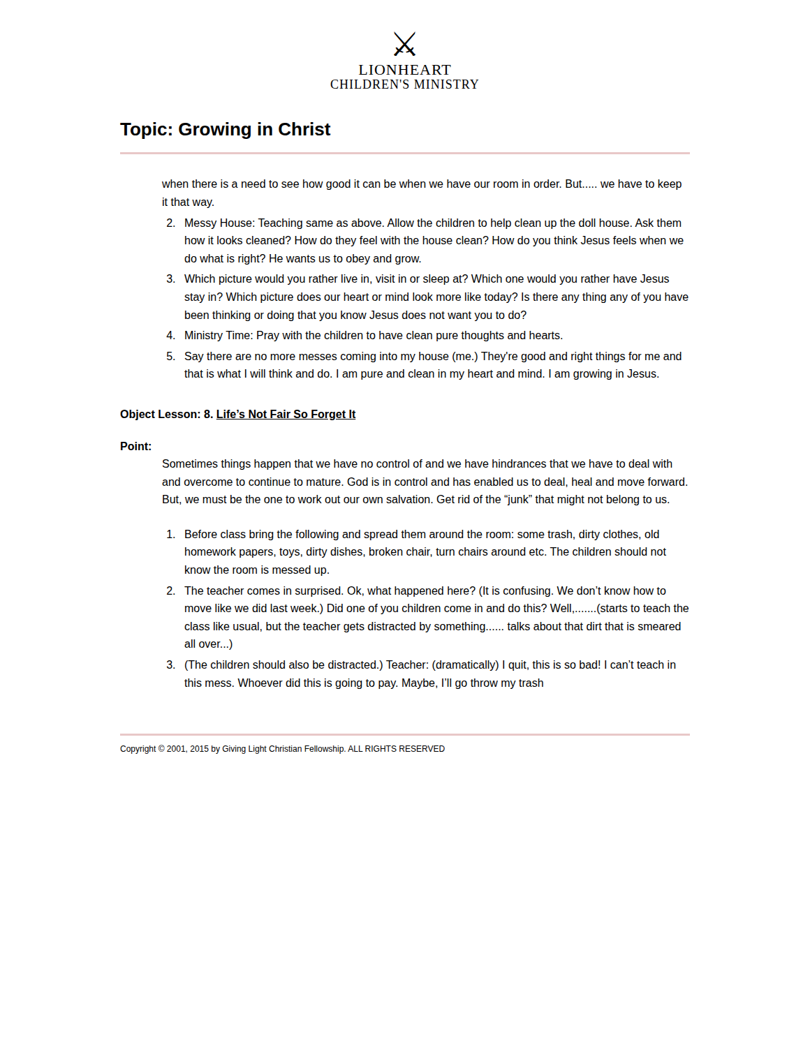⚔
LIONHEART CHILDREN'S MINISTRY
Topic: Growing in Christ
when there is a need to see how good it can be when we have our room in order. But..... we have to keep it that way.
Messy House: Teaching same as above. Allow the children to help clean up the doll house. Ask them how it looks cleaned? How do they feel with the house clean? How do you think Jesus feels when we do what is right? He wants us to obey and grow.
Which picture would you rather live in, visit in or sleep at? Which one would you rather have Jesus stay in? Which picture does our heart or mind look more like today? Is there any thing any of you have been thinking or doing that you know Jesus does not want you to do?
Ministry Time: Pray with the children to have clean pure thoughts and hearts.
Say there are no more messes coming into my house (me.) They're good and right things for me and that is what I will think and do. I am pure and clean in my heart and mind. I am growing in Jesus.
Object Lesson: 8. Life’s Not Fair So Forget It
Point:
Sometimes things happen that we have no control of and we have hindrances that we have to deal with and overcome to continue to mature. God is in control and has enabled us to deal, heal and move forward. But, we must be the one to work out our own salvation. Get rid of the “junk” that might not belong to us.
Before class bring the following and spread them around the room: some trash, dirty clothes, old homework papers, toys, dirty dishes, broken chair, turn chairs around etc. The children should not know the room is messed up.
The teacher comes in surprised. Ok, what happened here? (It is confusing. We don’t know how to move like we did last week.) Did one of you children come in and do this? Well,.......(starts to teach the class like usual, but the teacher gets distracted by something...... talks about that dirt that is smeared all over...)
(The children should also be distracted.) Teacher: (dramatically) I quit, this is so bad! I can’t teach in this mess. Whoever did this is going to pay. Maybe, I’ll go throw my trash
Copyright © 2001, 2015 by Giving Light Christian Fellowship. ALL RIGHTS RESERVED